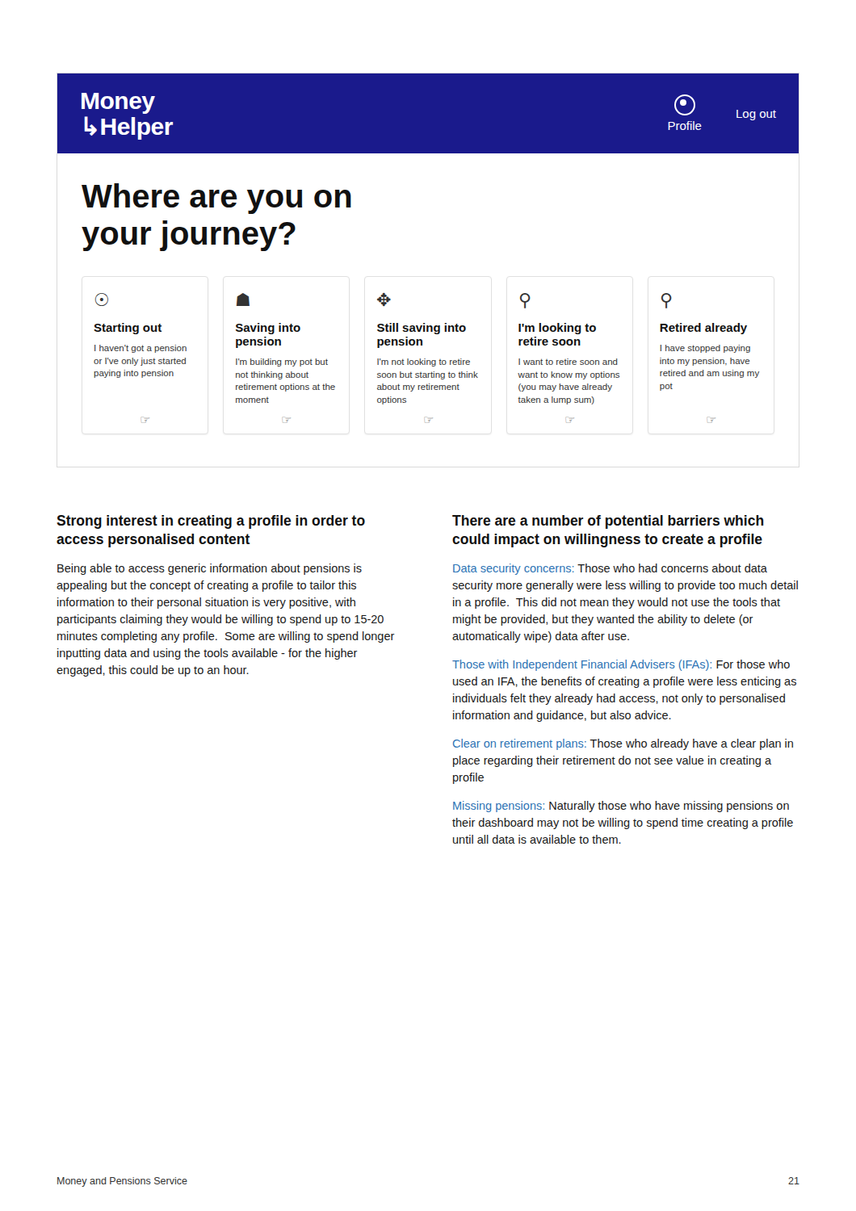Money↳Helper
Profile
Log out
Where are you on
your journey?
☉
Starting out
I haven't got a pension or I've only just started paying into pension
☞
☗
Saving into pension
I'm building my pot but not thinking about retirement options at the moment
☞
✥
Still saving into pension
I'm not looking to retire soon but starting to think about my retirement options
☞
⚲
I'm looking to retire soon
I want to retire soon and want to know my options (you may have already taken a lump sum)
☞
⚲
Retired already
I have stopped paying into my pension, have retired and am using my pot
☞
Strong interest in creating a profile in order to access personalised content
Being able to access generic information about pensions is appealing but the concept of creating a profile to tailor this information to their personal situation is very positive, with participants claiming they would be willing to spend up to 15-20 minutes completing any profile. Some are willing to spend longer inputting data and using the tools available - for the higher engaged, this could be up to an hour.
There are a number of potential barriers which could impact on willingness to create a profile
Data security concerns: Those who had concerns about data security more generally were less willing to provide too much detail in a profile. This did not mean they would not use the tools that might be provided, but they wanted the ability to delete (or automatically wipe) data after use.
Those with Independent Financial Advisers (IFAs): For those who used an IFA, the benefits of creating a profile were less enticing as individuals felt they already had access, not only to personalised information and guidance, but also advice.
Clear on retirement plans: Those who already have a clear plan in place regarding their retirement do not see value in creating a profile
Missing pensions: Naturally those who have missing pensions on their dashboard may not be willing to spend time creating a profile until all data is available to them.
Money and Pensions Service 21